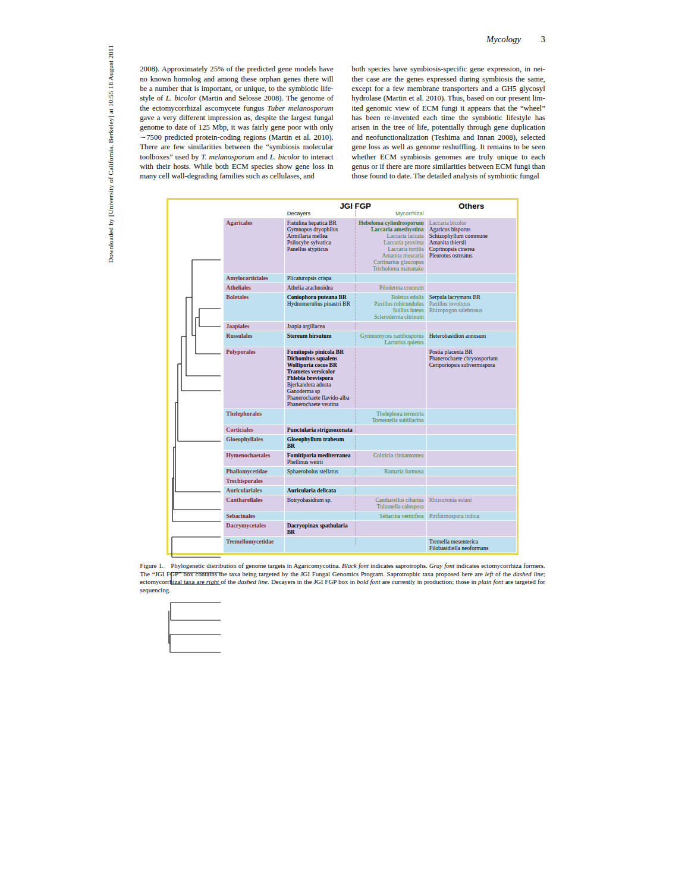Downloaded by [University of California, Berkeley] at 10:55 18 August 2011
Mycology 3
2008). Approximately 25% of the predicted gene models have no known homolog and among these orphan genes there will be a number that is important, or unique, to the symbiotic lifestyle of L. bicolor (Martin and Selosse 2008). The genome of the ectomycorrhizal ascomycete fungus Tuber melanosporum gave a very different impression as, despite the largest fungal genome to date of 125 Mbp, it was fairly gene poor with only ∼7500 predicted protein-coding regions (Martin et al. 2010). There are few similarities between the “symbiosis molecular toolboxes” used by T. melanosporum and L. bicolor to interact with their hosts. While both ECM species show gene loss in many cell wall-degrading families such as cellulases, and
both species have symbiosis-specific gene expression, in neither case are the genes expressed during symbiosis the same, except for a few membrane transporters and a GH5 glycosyl hydrolase (Martin et al. 2010). Thus, based on our present limited genomic view of ECM fungi it appears that the “wheel” has been re-invented each time the symbiotic lifestyle has arisen in the tree of life, potentially through gene duplication and neofunctionalization (Teshima and Innan 2008), selected gene loss as well as genome reshuffling. It remains to be seen whether ECM symbiosis genomes are truly unique to each genus or if there are more similarities between ECM fungi than those found to date. The detailed analysis of symbiotic fungal
| | | JGI FGP Decayers Mycorrhizal | Others |
| | Agaricales | Fistulina hepatica BR Gymnopus dryophilus Armillaria mellea Psilocybe sylvatica Panellus stypticus Hebeloma cylindrosporum Laccaria amethystina Laccaria laccata Laccaria proxima Laccaria tortilis Amanita muscaria Cortinarius glaucopus Tricholoma matsutake | Laccaria bicolor Agaricus bisporus Schizophyllum commune Amanita thiersii Coprinopsis cinerea Pleurotus ostreatus |
| Amylocorticiales | Plicaturopsis crispa | |
| Atheliales | Athelia arachnoidea Piloderma croceum | |
| Boletales | Coniophora puteana BR Hydnomerulius pinastri BR Boletus edulis Paxillus rubicundulus Suillus luteus Scleroderma citrinum | Serpula lacrymans BR Paxillus involutus Rhizopogon salebrosus |
| Jaapiales | Jaapia argillacea | |
| Russulales | Stereum hirsutum Gymnomyces xanthosporus Lactarius quietus | Heterobasidion annosum |
| Polyporales | Fomitopsis pinicola BR Dichomitus squalens Wolfiporia cocos BR Trametes versicolor Phlebia brevispora Bjerkandera adusta Ganoderma sp Phanerochaete flavido-alba Phanerochaete veutina | Postia placenta BR Phanerochaete chrysosporium Ceriporiopsis subvermispora |
| Thelephorales | Thelephora terrestris Tomentella sublilacina | |
| Corticiales | Punctularia strigosozonata | |
| Gloeophyllales | Gloeophyllum trabeum BR | |
| Hymenochaetales | Fomitiporia mediterranea Phellinus weirii Coltricia cinnamomea | |
| Phallomycetidae | Sphaerobolus stellatus Ramaria formosa | |
| Trechisporales | | |
| Auriculariales | Auricularia delicata | |
| Cantharellales | Botryobasidium sp. Cantharellus cibarius Tulasnella calospora | Rhizoctonia solani |
| Sebacinales | Sebacina vermifera | Piriformospora indica |
| Dacrymycetales | Dacryopinax spathularia BR | |
| Tremellomycetidae | | Tremella mesenterica Filobasidiella neoformans |
Figure 1. Phylogenetic distribution of genome targets in Agaricomycotina. Black font indicates saprotrophs. Gray font indicates ectomycorrhiza formers. The “JGI FGP” box contains the taxa being targeted by the JGI Fungal Genomics Program. Saprotrophic taxa proposed here are left of the dashed line; ectomycorrhizal taxa are right of the dashed line. Decayers in the JGI FGP box in bold font are currently in production; those in plain font are targeted for sequencing.